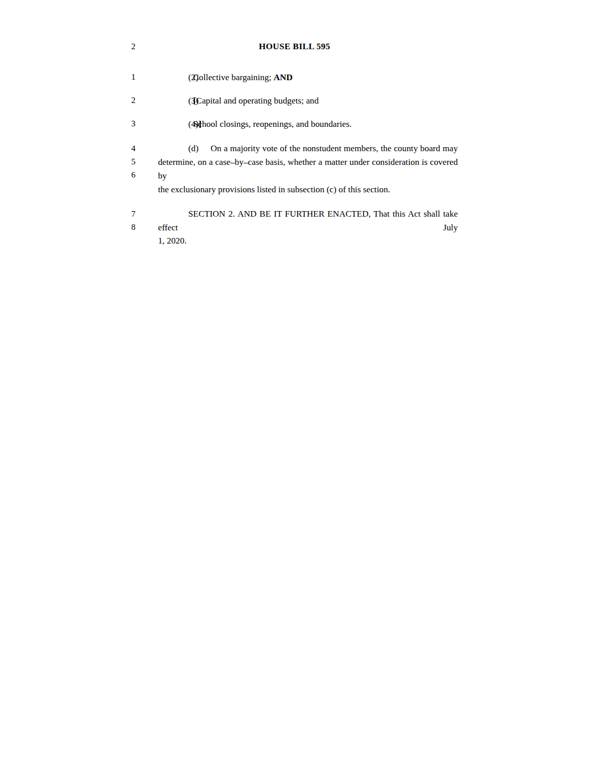2
HOUSE BILL 595
1
(2)
Collective bargaining; AND
2
(3)
[Capital and operating budgets; and
3
(4)]
School closings, reopenings, and boundaries.
4
5
6
(d) On a majority vote of the nonstudent members, the county board may
determine, on a case–by–case basis, whether a matter under consideration is covered by
the exclusionary provisions listed in subsection (c) of this section.
7
8
SECTION 2. AND BE IT FURTHER ENACTED, That this Act shall take effect July
1, 2020.